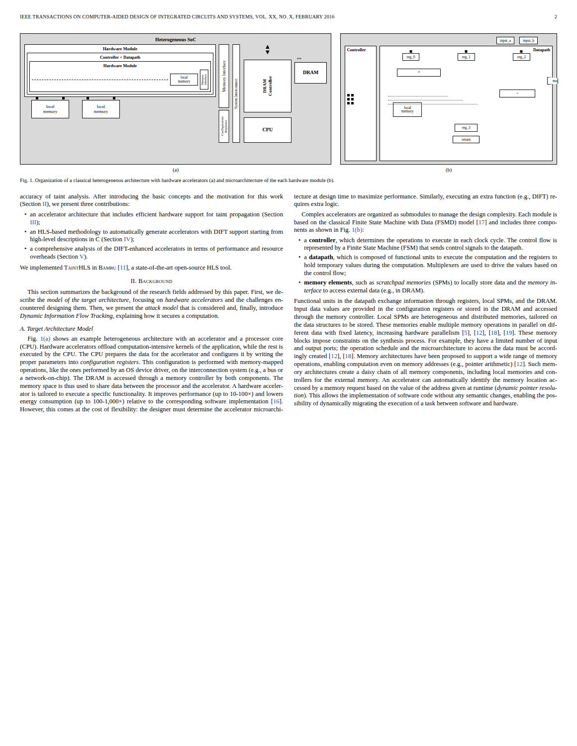IEEE TRANSACTIONS ON COMPUTER-AIDED DESIGN OF INTEGRATED CIRCUITS AND SYSTEMS, VOL. XX, NO. X, FEBRUARY 2016 2
Heterogeneous SoC
Hardware Module
Controller + Datapath
Hardware Module
local
memory
Memory
Interface
local
memory
local
memory
Memory Interface
Configuration
Registers
System Interconnect
▲
▼
DRAM
Controller
CPU
⇔
DRAM
input_a
input_b
Controller
Datapath
reg_0
reg_1
reg_2
+
mux
-
local
memory
reg_3
return
(a)
(b)
Fig. 1. Organization of a classical heterogeneous architecture with hardware accelerators (a) and microarchitecture of the each hardware module (b).
accuracy of taint analysis. After introducing the basic concepts and the motivation for this work (Section II), we present three contributions:
an accelerator architecture that includes efficient hardware support for taint propagation (Section III);
an HLS-based methodology to automatically generate accelerators with DIFT support starting from high-level descriptions in C (Section IV);
a comprehensive analysis of the DIFT-enhanced accelerators in terms of performance and resource overheads (Section V).
We implemented Taint HLS in Bambu [11], a state-of-the-art open-source HLS tool.
II. Background
This section summarizes the background of the research fields addressed by this paper. First, we describe the model of the target architecture, focusing on hardware accelerators and the challenges encountered designing them. Then, we present the attack model that is considered and, finally, introduce Dynamic Information Flow Tracking, explaining how it secures a computation.
A. Target Architecture Model
Fig. 1(a) shows an example heterogeneous architecture with an accelerator and a processor core (CPU). Hardware accelerators offload computation-intensive kernels of the application, while the rest is executed by the CPU. The CPU prepares the data for the accelerator and configures it by writing the proper parameters into configuration registers. This configuration is performed with memory-mapped operations, like the ones performed by an OS device driver, on the interconnection system (e.g., a bus or a network-on-chip). The DRAM is accessed through a memory controller by both components. The memory space is thus used to share data between the processor and the accelerator. A hardware accelerator is tailored to execute a specific functionality. It improves performance (up to 10-100×) and lowers energy consumption (up to 100-1,000×) relative to the corresponding software implementation [16]. However, this comes at the cost of flexibility: the designer must determine the accelerator microarchitecture at design time to maximize performance. Similarly, executing an extra function (e.g., DIFT) requires extra logic.
Complex accelerators are organized as submodules to manage the design complexity. Each module is based on the classical Finite State Machine with Data (FSMD) model [17] and includes three components as shown in Fig. 1(b):
a controller, which determines the operations to execute in each clock cycle. The control flow is represented by a Finite State Machine (FSM) that sends control signals to the datapath.
a datapath, which is composed of functional units to execute the computation and the registers to hold temporary values during the computation. Multiplexers are used to drive the values based on the control flow;
memory elements, such as scratchpad memories (SPMs) to locally store data and the memory interface to access external data (e.g., in DRAM).
Functional units in the datapath exchange information through registers, local SPMs, and the DRAM. Input data values are provided in the configuration registers or stored in the DRAM and accessed through the memory controller. Local SPMs are heterogeneous and distributed memories, tailored on the data structures to be stored. These memories enable multiple memory operations in parallel on different data with fixed latency, increasing hardware parallelism [5], [12], [18], [19]. These memory blocks impose constraints on the synthesis process. For example, they have a limited number of input and output ports; the operation schedule and the microarchitecture to access the data must be accordingly created [12], [18]. Memory architectures have been proposed to support a wide range of memory operations, enabling computation even on memory addresses (e.g., pointer arithmetic) [12]. Such memory architectures create a daisy chain of all memory components, including local memories and controllers for the external memory. An accelerator can automatically identify the memory location accessed by a memory request based on the value of the address given at runtime (dynamic pointer resolution). This allows the implementation of software code without any semantic changes, enabling the possibility of dynamically migrating the execution of a task between software and hardware.